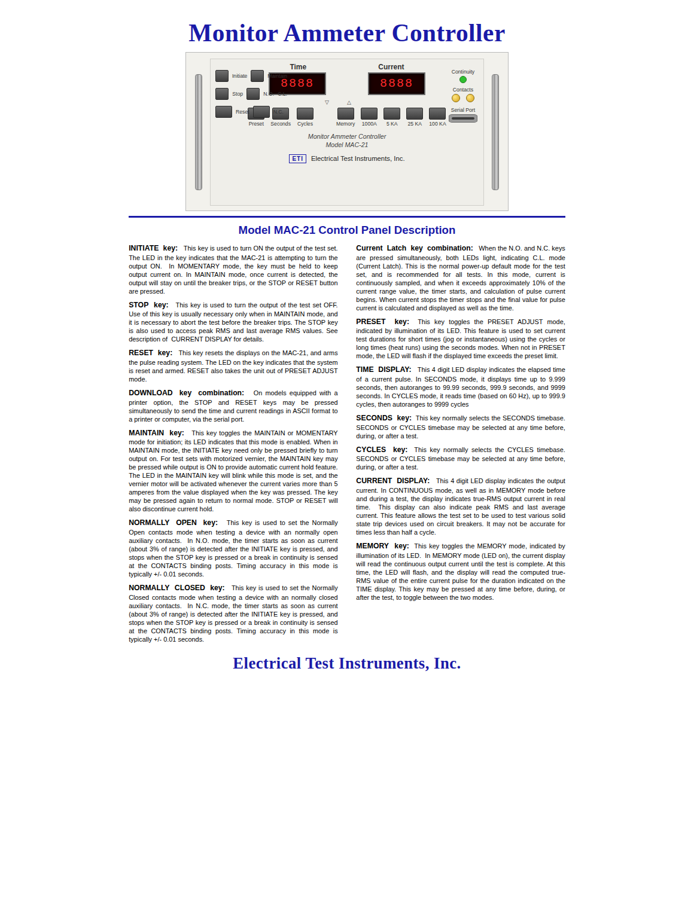Monitor Ammeter Controller
Time Current
8888
8888
Initiate
Maintain
Stop
N.O. C.L.
Reset
N.C.
▽△
Preset
Seconds
Cycles
Memory
1000A
5 KA
25 KA
100 KA
Continuity
Contacts
Serial Port
Monitor Ammeter Controller
Model MAC-21
ETI Electrical Test Instruments, Inc.
Model MAC-21 Control Panel Description
INITIATE key: This key is used to turn ON the output of the test set. The LED in the key indicates that the MAC-21 is attempting to turn the output ON. In MOMENTARY mode, the key must be held to keep output current on. In MAINTAIN mode, once current is detected, the output will stay on until the breaker trips, or the STOP or RESET button are pressed.
STOP key: This key is used to turn the output of the test set OFF. Use of this key is usually necessary only when in MAINTAIN mode, and it is necessary to abort the test before the breaker trips. The STOP key is also used to access peak RMS and last average RMS values. See description of CURRENT DISPLAY for details.
RESET key: This key resets the displays on the MAC-21, and arms the pulse reading system. The LED on the key indicates that the system is reset and armed. RESET also takes the unit out of PRESET ADJUST mode.
DOWNLOAD key combination: On models equipped with a printer option, the STOP and RESET keys may be pressed simultaneously to send the time and current readings in ASCII format to a printer or computer, via the serial port.
MAINTAIN key: This key toggles the MAINTAIN or MOMENTARY mode for initiation; its LED indicates that this mode is enabled. When in MAINTAIN mode, the INITIATE key need only be pressed briefly to turn output on. For test sets with motorized vernier, the MAINTAIN key may be pressed while output is ON to provide automatic current hold feature. The LED in the MAINTAIN key will blink while this mode is set, and the vernier motor will be activated whenever the current varies more than 5 amperes from the value displayed when the key was pressed. The key may be pressed again to return to normal mode. STOP or RESET will also discontinue current hold.
NORMALLY OPEN key: This key is used to set the Normally Open contacts mode when testing a device with an normally open auxiliary contacts. In N.O. mode, the timer starts as soon as current (about 3% of range) is detected after the INITIATE key is pressed, and stops when the STOP key is pressed or a break in continuity is sensed at the CONTACTS binding posts. Timing accuracy in this mode is typically +/- 0.01 seconds.
NORMALLY CLOSED key: This key is used to set the Normally Closed contacts mode when testing a device with an normally closed auxiliary contacts. In N.C. mode, the timer starts as soon as current (about 3% of range) is detected after the INITIATE key is pressed, and stops when the STOP key is pressed or a break in continuity is sensed at the CONTACTS binding posts. Timing accuracy in this mode is typically +/- 0.01 seconds.
Current Latch key combination: When the N.O. and N.C. keys are pressed simultaneously, both LEDs light, indicating C.L. mode (Current Latch). This is the normal power-up default mode for the test set, and is recommended for all tests. In this mode, current is continuously sampled, and when it exceeds approximately 10% of the current range value, the timer starts, and calculation of pulse current begins. When current stops the timer stops and the final value for pulse current is calculated and displayed as well as the time.
PRESET key: This key toggles the PRESET ADJUST mode, indicated by illumination of its LED. This feature is used to set current test durations for short times (jog or instantaneous) using the cycles or long times (heat runs) using the seconds modes. When not in PRESET mode, the LED will flash if the displayed time exceeds the preset limit.
TIME DISPLAY: This 4 digit LED display indicates the elapsed time of a current pulse. In SECONDS mode, it displays time up to 9.999 seconds, then autoranges to 99.99 seconds, 999.9 seconds, and 9999 seconds. In CYCLES mode, it reads time (based on 60 Hz), up to 999.9 cycles, then autoranges to 9999 cycles
SECONDS key: This key normally selects the SECONDS timebase. SECONDS or CYCLES timebase may be selected at any time before, during, or after a test.
CYCLES key: This key normally selects the CYCLES timebase. SECONDS or CYCLES timebase may be selected at any time before, during, or after a test.
CURRENT DISPLAY: This 4 digit LED display indicates the output current. In CONTINUOUS mode, as well as in MEMORY mode before and during a test, the display indicates true-RMS output current in real time. This display can also indicate peak RMS and last average current. This feature allows the test set to be used to test various solid state trip devices used on circuit breakers. It may not be accurate for times less than half a cycle.
MEMORY key: This key toggles the MEMORY mode, indicated by illumination of its LED. In MEMORY mode (LED on), the current display will read the continuous output current until the test is complete. At this time, the LED will flash, and the display will read the computed true-RMS value of the entire current pulse for the duration indicated on the TIME display. This key may be pressed at any time before, during, or after the test, to toggle between the two modes.
Electrical Test Instruments, Inc.